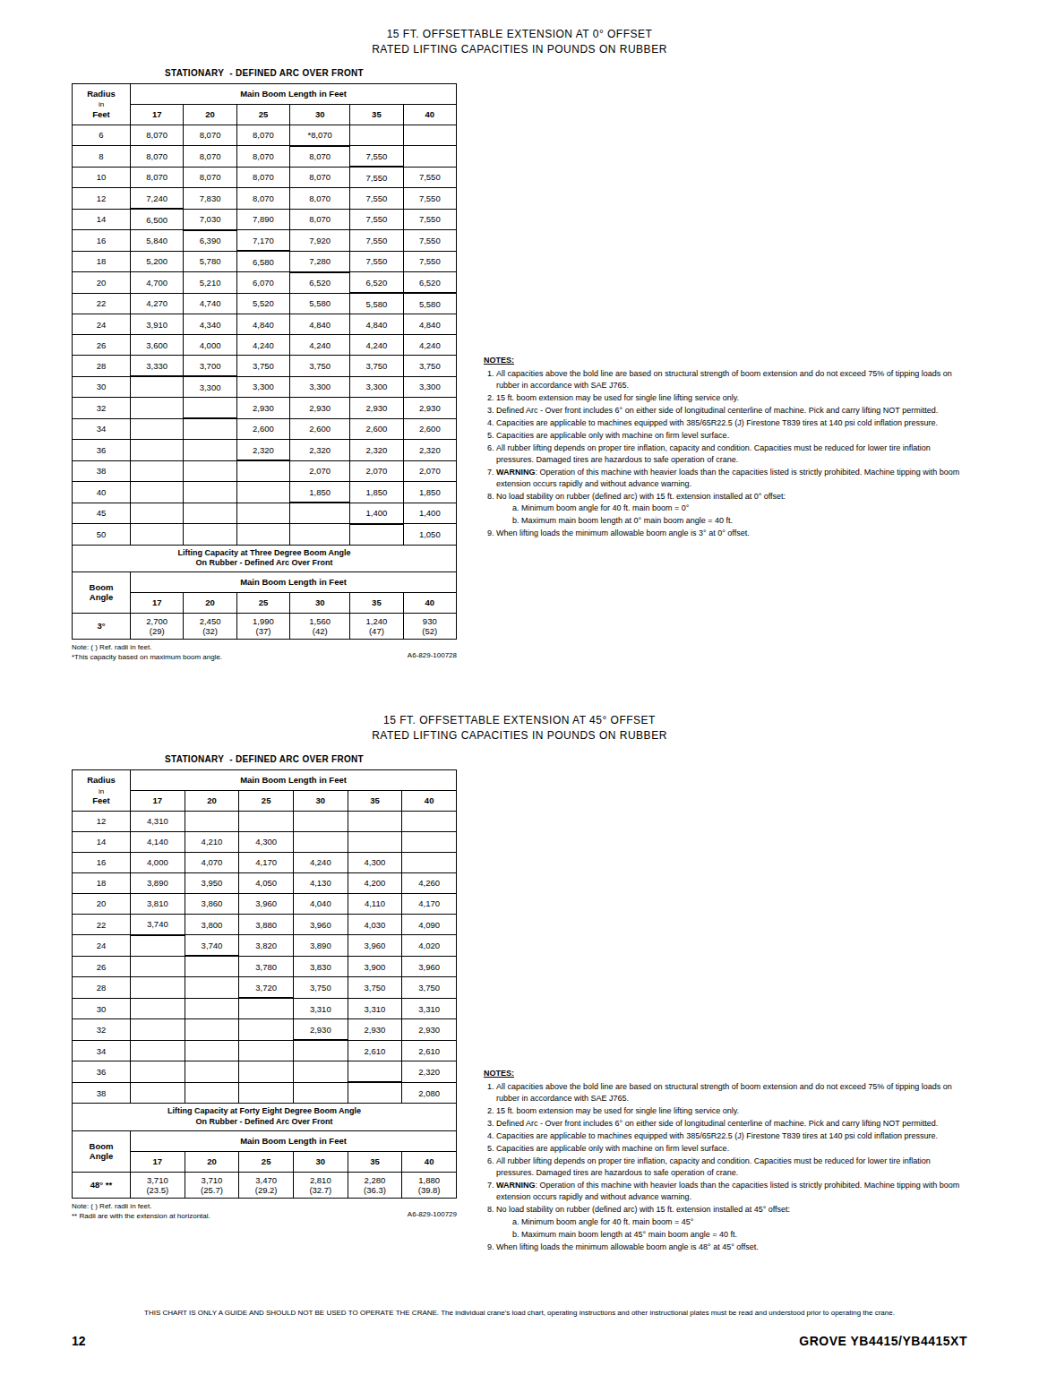15 FT. OFFSETTABLE EXTENSION AT 0° OFFSET
RATED LIFTING CAPACITIES IN POUNDS ON RUBBER
STATIONARY - DEFINED ARC OVER FRONT
| Radius in Feet | Main Boom Length in Feet |
| --- | --- |
| 17 | 20 | 25 | 30 | 35 | 40 |
| 6 | 8,070 | 8,070 | 8,070 | *8,070 | | |
| 8 | 8,070 | 8,070 | 8,070 | 8,070 | 7,550 | |
| 10 | 8,070 | 8,070 | 8,070 | 8,070 | 7,550 | 7,550 |
| 12 | 7,240 | 7,830 | 8,070 | 8,070 | 7,550 | 7,550 |
| 14 | 6,500 | 7,030 | 7,890 | 8,070 | 7,550 | 7,550 |
| 16 | 5,840 | 6,390 | 7,170 | 7,920 | 7,550 | 7,550 |
| 18 | 5,200 | 5,780 | 6,580 | 7,280 | 7,550 | 7,550 |
| 20 | 4,700 | 5,210 | 6,070 | 6,520 | 6,520 | 6,520 |
| 22 | 4,270 | 4,740 | 5,520 | 5,580 | 5,580 | 5,580 |
| 24 | 3,910 | 4,340 | 4,840 | 4,840 | 4,840 | 4,840 |
| 26 | 3,600 | 4,000 | 4,240 | 4,240 | 4,240 | 4,240 |
| 28 | 3,330 | 3,700 | 3,750 | 3,750 | 3,750 | 3,750 |
| 30 | | 3,300 | 3,300 | 3,300 | 3,300 | 3,300 |
| 32 | | | 2,930 | 2,930 | 2,930 | 2,930 |
| 34 | | | 2,600 | 2,600 | 2,600 | 2,600 |
| 36 | | | 2,320 | 2,320 | 2,320 | 2,320 |
| 38 | | | | 2,070 | 2,070 | 2,070 |
| 40 | | | | 1,850 | 1,850 | 1,850 |
| 45 | | | | | 1,400 | 1,400 |
| 50 | | | | | | 1,050 |
| Lifting Capacity at Three Degree Boom Angle On Rubber - Defined Arc Over Front |
| Boom Angle | Main Boom Length in Feet |
| 17 | 20 | 25 | 30 | 35 | 40 |
| 3° | 2,700 (29) | 2,450 (32) | 1,990 (37) | 1,560 (42) | 1,240 (47) | 930 (52) |
Note: ( ) Ref. radii in feet.
*This capacity based on maximum boom angle.
A6-829-100728
NOTES:
All capacities above the bold line are based on structural strength of boom extension and do not exceed 75% of tipping loads on rubber in accordance with SAE J765.
15 ft. boom extension may be used for single line lifting service only.
Defined Arc - Over front includes 6° on either side of longitudinal centerline of machine. Pick and carry lifting NOT permitted.
Capacities are applicable to machines equipped with 385/65R22.5 (J) Firestone T839 tires at 140 psi cold inflation pressure.
Capacities are applicable only with machine on firm level surface.
All rubber lifting depends on proper tire inflation, capacity and condition. Capacities must be reduced for lower tire inflation pressures. Damaged tires are hazardous to safe operation of crane.
WARNING: Operation of this machine with heavier loads than the capacities listed is strictly prohibited. Machine tipping with boom extension occurs rapidly and without advance warning.
No load stability on rubber (defined arc) with 15 ft. extension installed at 0° offset:
a. Minimum boom angle for 40 ft. main boom = 0°
b. Maximum main boom length at 0° main boom angle = 40 ft.
When lifting loads the minimum allowable boom angle is 3° at 0° offset.
15 FT. OFFSETTABLE EXTENSION AT 45° OFFSET
RATED LIFTING CAPACITIES IN POUNDS ON RUBBER
STATIONARY - DEFINED ARC OVER FRONT
| Radius in Feet | Main Boom Length in Feet |
| --- | --- |
| 17 | 20 | 25 | 30 | 35 | 40 |
| 12 | 4,310 | | | | | |
| 14 | 4,140 | 4,210 | 4,300 | | | |
| 16 | 4,000 | 4,070 | 4,170 | 4,240 | 4,300 | |
| 18 | 3,890 | 3,950 | 4,050 | 4,130 | 4,200 | 4,260 |
| 20 | 3,810 | 3,860 | 3,960 | 4,040 | 4,110 | 4,170 |
| 22 | 3,740 | 3,800 | 3,880 | 3,960 | 4,030 | 4,090 |
| 24 | | 3,740 | 3,820 | 3,890 | 3,960 | 4,020 |
| 26 | | | 3,780 | 3,830 | 3,900 | 3,960 |
| 28 | | | 3,720 | 3,750 | 3,750 | 3,750 |
| 30 | | | | 3,310 | 3,310 | 3,310 |
| 32 | | | | 2,930 | 2,930 | 2,930 |
| 34 | | | | | 2,610 | 2,610 |
| 36 | | | | | | 2,320 |
| 38 | | | | | | 2,080 |
| Lifting Capacity at Forty Eight Degree Boom Angle On Rubber - Defined Arc Over Front |
| Boom Angle | Main Boom Length in Feet |
| 17 | 20 | 25 | 30 | 35 | 40 |
| 48° ** | 3,710 (23.5) | 3,710 (25.7) | 3,470 (29.2) | 2,810 (32.7) | 2,280 (36.3) | 1,880 (39.8) |
Note: ( ) Ref. radii in feet.
** Radii are with the extension at horizontal.
A6-829-100729
NOTES:
All capacities above the bold line are based on structural strength of boom extension and do not exceed 75% of tipping loads on rubber in accordance with SAE J765.
15 ft. boom extension may be used for single line lifting service only.
Defined Arc - Over front includes 6° on either side of longitudinal centerline of machine. Pick and carry lifting NOT permitted.
Capacities are applicable to machines equipped with 385/65R22.5 (J) Firestone T839 tires at 140 psi cold inflation pressure.
Capacities are applicable only with machine on firm level surface.
All rubber lifting depends on proper tire inflation, capacity and condition. Capacities must be reduced for lower tire inflation pressures. Damaged tires are hazardous to safe operation of crane.
WARNING: Operation of this machine with heavier loads than the capacities listed is strictly prohibited. Machine tipping with boom extension occurs rapidly and without advance warning.
No load stability on rubber (defined arc) with 15 ft. extension installed at 45° offset:
a. Minimum boom angle for 40 ft. main boom = 45°
b. Maximum main boom length at 45° main boom angle = 40 ft.
When lifting loads the minimum allowable boom angle is 48° at 45° offset.
THIS CHART IS ONLY A GUIDE AND SHOULD NOT BE USED TO OPERATE THE CRANE. The individual crane's load chart, operating instructions and other instructional plates must be read and understood prior to operating the crane.
12 GROVE YB4415/YB4415XT